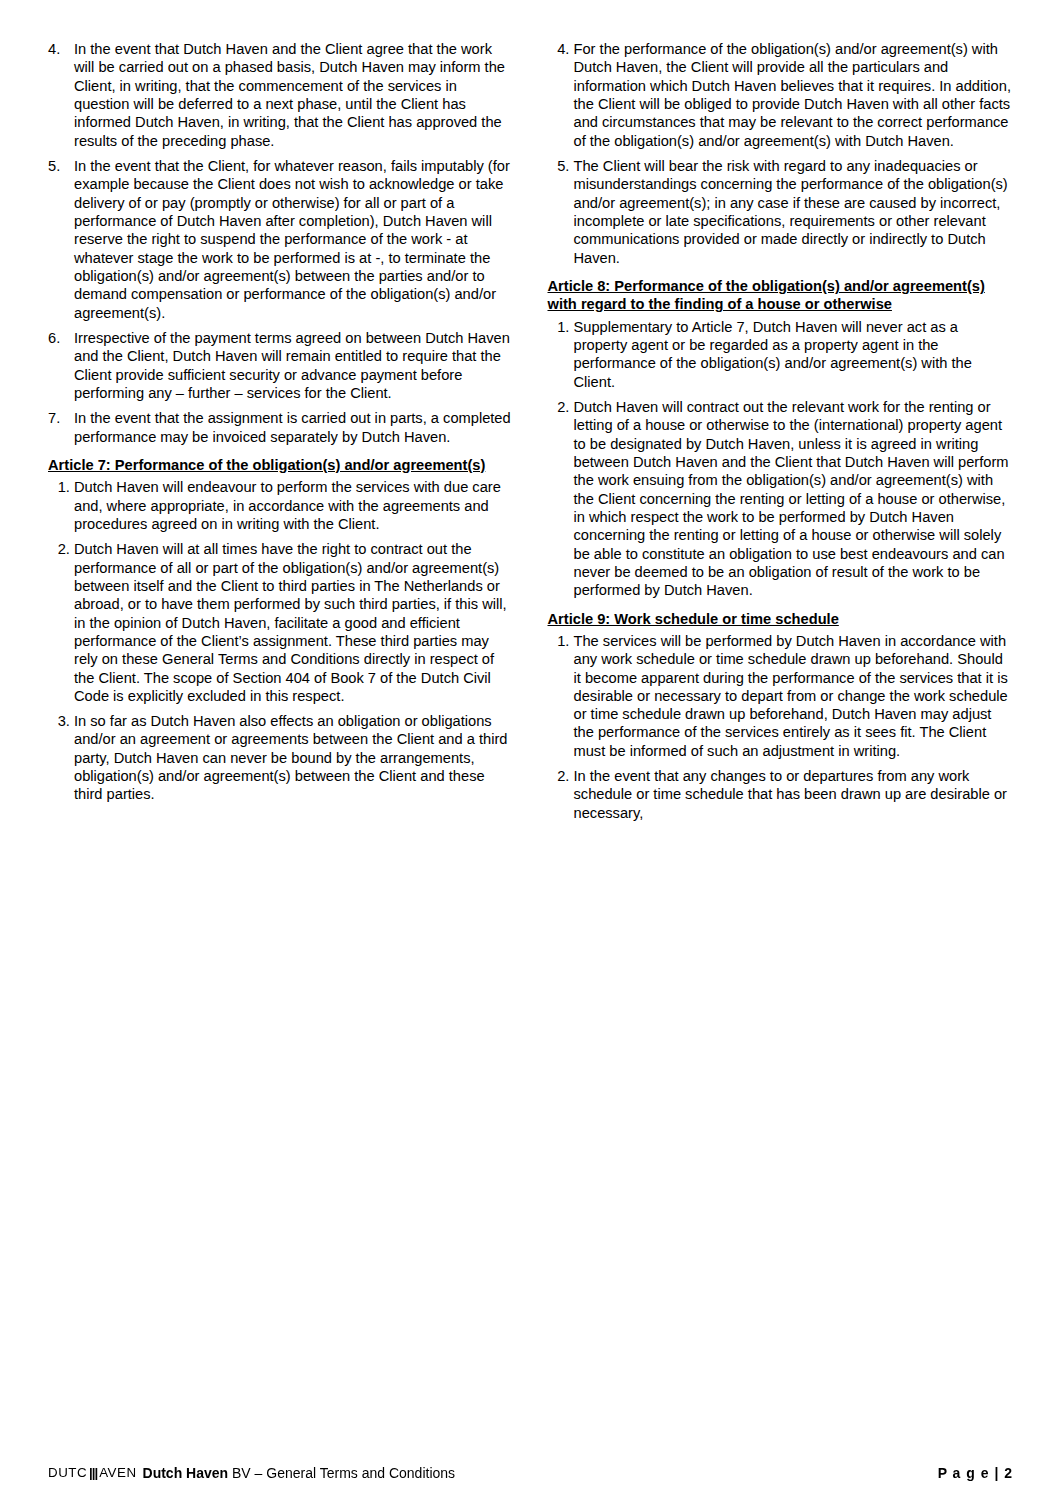In the event that Dutch Haven and the Client agree that the work will be carried out on a phased basis, Dutch Haven may inform the Client, in writing, that the commencement of the services in question will be deferred to a next phase, until the Client has informed Dutch Haven, in writing, that the Client has approved the results of the preceding phase.
In the event that the Client, for whatever reason, fails imputably (for example because the Client does not wish to acknowledge or take delivery of or pay (promptly or otherwise) for all or part of a performance of Dutch Haven after completion), Dutch Haven will reserve the right to suspend the performance of the work - at whatever stage the work to be performed is at -, to terminate the obligation(s) and/or agreement(s) between the parties and/or to demand compensation or performance of the obligation(s) and/or agreement(s).
Irrespective of the payment terms agreed on between Dutch Haven and the Client, Dutch Haven will remain entitled to require that the Client provide sufficient security or advance payment before performing any – further – services for the Client.
In the event that the assignment is carried out in parts, a completed performance may be invoiced separately by Dutch Haven.
Article 7: Performance of the obligation(s) and/or agreement(s)
Dutch Haven will endeavour to perform the services with due care and, where appropriate, in accordance with the agreements and procedures agreed on in writing with the Client.
Dutch Haven will at all times have the right to contract out the performance of all or part of the obligation(s) and/or agreement(s) between itself and the Client to third parties in The Netherlands or abroad, or to have them performed by such third parties, if this will, in the opinion of Dutch Haven, facilitate a good and efficient performance of the Client’s assignment. These third parties may rely on these General Terms and Conditions directly in respect of the Client. The scope of Section 404 of Book 7 of the Dutch Civil Code is explicitly excluded in this respect.
In so far as Dutch Haven also effects an obligation or obligations and/or an agreement or agreements between the Client and a third party, Dutch Haven can never be bound by the arrangements, obligation(s) and/or agreement(s) between the Client and these third parties.
For the performance of the obligation(s) and/or agreement(s) with Dutch Haven, the Client will provide all the particulars and information which Dutch Haven believes that it requires. In addition, the Client will be obliged to provide Dutch Haven with all other facts and circumstances that may be relevant to the correct performance of the obligation(s) and/or agreement(s) with Dutch Haven.
The Client will bear the risk with regard to any inadequacies or misunderstandings concerning the performance of the obligation(s) and/or agreement(s); in any case if these are caused by incorrect, incomplete or late specifications, requirements or other relevant communications provided or made directly or indirectly to Dutch Haven.
Article 8: Performance of the obligation(s) and/or agreement(s) with regard to the finding of a house or otherwise
Supplementary to Article 7, Dutch Haven will never act as a property agent or be regarded as a property agent in the performance of the obligation(s) and/or agreement(s) with the Client.
Dutch Haven will contract out the relevant work for the renting or letting of a house or otherwise to the (international) property agent to be designated by Dutch Haven, unless it is agreed in writing between Dutch Haven and the Client that Dutch Haven will perform the work ensuing from the obligation(s) and/or agreement(s) with the Client concerning the renting or letting of a house or otherwise, in which respect the work to be performed by Dutch Haven concerning the renting or letting of a house or otherwise will solely be able to constitute an obligation to use best endeavours and can never be deemed to be an obligation of result of the work to be performed by Dutch Haven.
Article 9: Work schedule or time schedule
The services will be performed by Dutch Haven in accordance with any work schedule or time schedule drawn up beforehand. Should it become apparent during the performance of the services that it is desirable or necessary to depart from or change the work schedule or time schedule drawn up beforehand, Dutch Haven may adjust the performance of the services entirely as it sees fit. The Client must be informed of such an adjustment in writing.
In the event that any changes to or departures from any work schedule or time schedule that has been drawn up are desirable or necessary,
DUTC|||AVEN Dutch Haven BV – General Terms and Conditions P a g e | 2